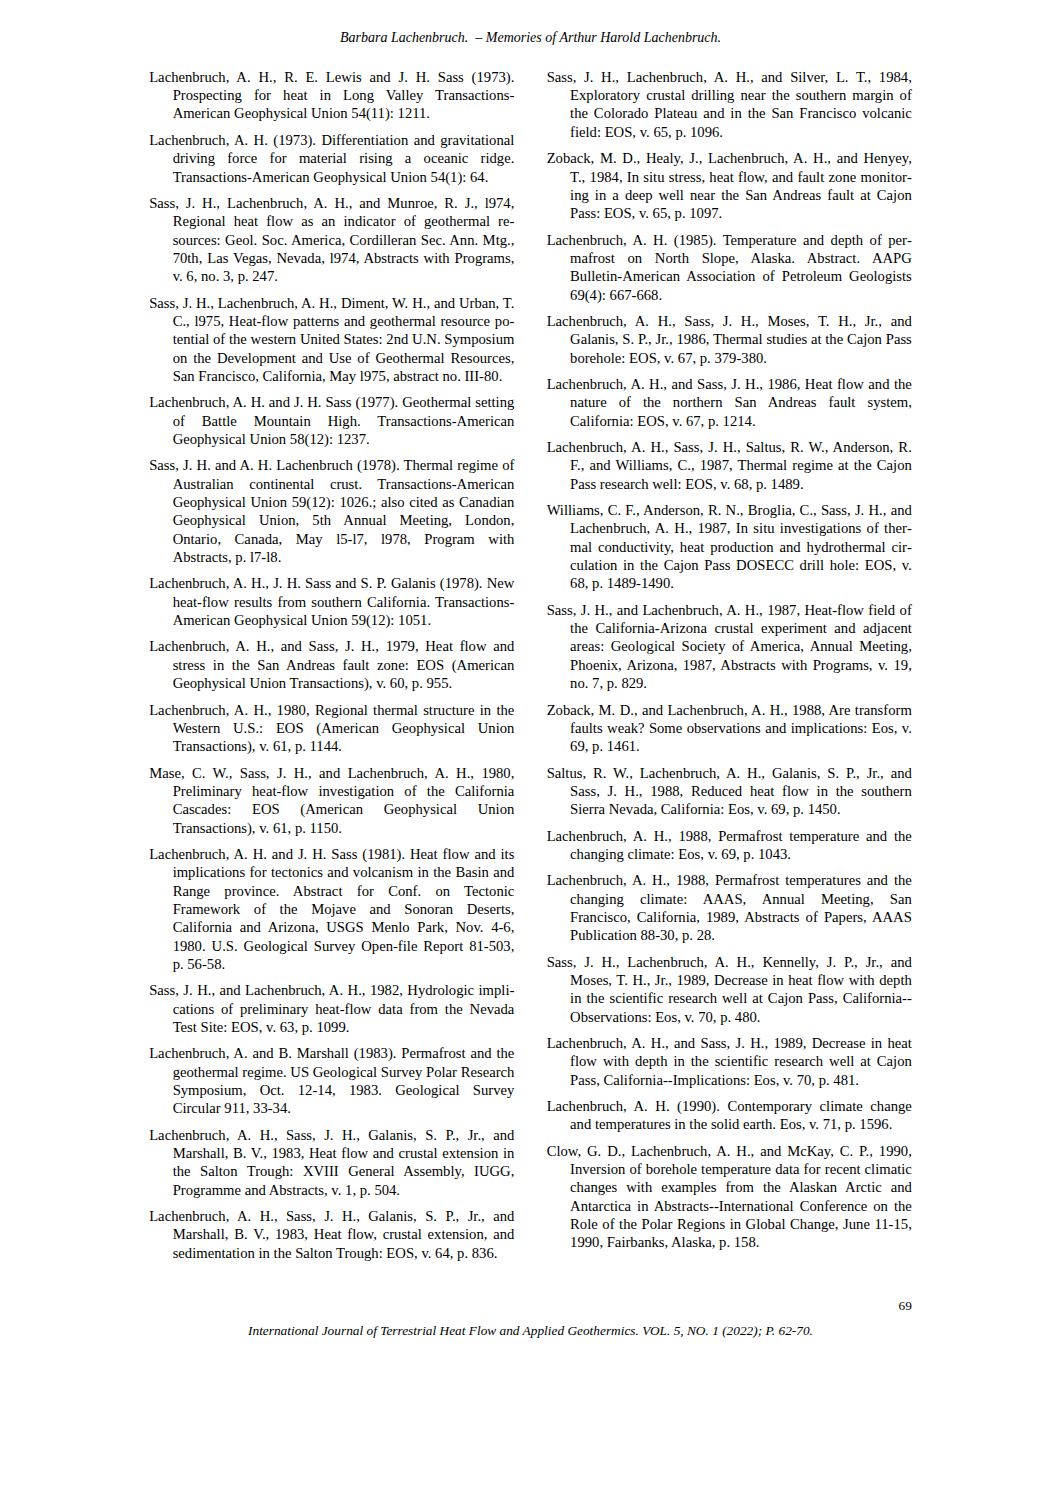Barbara Lachenbruch. – Memories of Arthur Harold Lachenbruch.
Lachenbruch, A. H., R. E. Lewis and J. H. Sass (1973). Prospecting for heat in Long Valley Transactions-American Geophysical Union 54(11): 1211.
Lachenbruch, A. H. (1973). Differentiation and gravitational driving force for material rising a oceanic ridge. Transactions-American Geophysical Union 54(1): 64.
Sass, J. H., Lachenbruch, A. H., and Munroe, R. J., l974, Regional heat flow as an indicator of geothermal resources: Geol. Soc. America, Cordilleran Sec. Ann. Mtg., 70th, Las Vegas, Nevada, l974, Abstracts with Programs, v. 6, no. 3, p. 247.
Sass, J. H., Lachenbruch, A. H., Diment, W. H., and Urban, T. C., l975, Heat-flow patterns and geothermal resource potential of the western United States: 2nd U.N. Symposium on the Development and Use of Geothermal Resources, San Francisco, California, May l975, abstract no. III-80.
Lachenbruch, A. H. and J. H. Sass (1977). Geothermal setting of Battle Mountain High. Transactions-American Geophysical Union 58(12): 1237.
Sass, J. H. and A. H. Lachenbruch (1978). Thermal regime of Australian continental crust. Transactions-American Geophysical Union 59(12): 1026.; also cited as Canadian Geophysical Union, 5th Annual Meeting, London, Ontario, Canada, May l5-l7, l978, Program with Abstracts, p. l7-l8.
Lachenbruch, A. H., J. H. Sass and S. P. Galanis (1978). New heat-flow results from southern California. Transactions-American Geophysical Union 59(12): 1051.
Lachenbruch, A. H., and Sass, J. H., 1979, Heat flow and stress in the San Andreas fault zone: EOS (American Geophysical Union Transactions), v. 60, p. 955.
Lachenbruch, A. H., 1980, Regional thermal structure in the Western U.S.: EOS (American Geophysical Union Transactions), v. 61, p. 1144.
Mase, C. W., Sass, J. H., and Lachenbruch, A. H., 1980, Preliminary heat-flow investigation of the California Cascades: EOS (American Geophysical Union Transactions), v. 61, p. 1150.
Lachenbruch, A. H. and J. H. Sass (1981). Heat flow and its implications for tectonics and volcanism in the Basin and Range province. Abstract for Conf. on Tectonic Framework of the Mojave and Sonoran Deserts, California and Arizona, USGS Menlo Park, Nov. 4-6, 1980. U.S. Geological Survey Open-file Report 81-503, p. 56-58.
Sass, J. H., and Lachenbruch, A. H., 1982, Hydrologic implications of preliminary heat-flow data from the Nevada Test Site: EOS, v. 63, p. 1099.
Lachenbruch, A. and B. Marshall (1983). Permafrost and the geothermal regime. US Geological Survey Polar Research Symposium, Oct. 12-14, 1983. Geological Survey Circular 911, 33-34.
Lachenbruch, A. H., Sass, J. H., Galanis, S. P., Jr., and Marshall, B. V., 1983, Heat flow and crustal extension in the Salton Trough: XVIII General Assembly, IUGG, Programme and Abstracts, v. 1, p. 504.
Lachenbruch, A. H., Sass, J. H., Galanis, S. P., Jr., and Marshall, B. V., 1983, Heat flow, crustal extension, and sedimentation in the Salton Trough: EOS, v. 64, p. 836.
Sass, J. H., Lachenbruch, A. H., and Silver, L. T., 1984, Exploratory crustal drilling near the southern margin of the Colorado Plateau and in the San Francisco volcanic field: EOS, v. 65, p. 1096.
Zoback, M. D., Healy, J., Lachenbruch, A. H., and Henyey, T., 1984, In situ stress, heat flow, and fault zone monitoring in a deep well near the San Andreas fault at Cajon Pass: EOS, v. 65, p. 1097.
Lachenbruch, A. H. (1985). Temperature and depth of permafrost on North Slope, Alaska. Abstract. AAPG Bulletin-American Association of Petroleum Geologists 69(4): 667-668.
Lachenbruch, A. H., Sass, J. H., Moses, T. H., Jr., and Galanis, S. P., Jr., 1986, Thermal studies at the Cajon Pass borehole: EOS, v. 67, p. 379-380.
Lachenbruch, A. H., and Sass, J. H., 1986, Heat flow and the nature of the northern San Andreas fault system, California: EOS, v. 67, p. 1214.
Lachenbruch, A. H., Sass, J. H., Saltus, R. W., Anderson, R. F., and Williams, C., 1987, Thermal regime at the Cajon Pass research well: EOS, v. 68, p. 1489.
Williams, C. F., Anderson, R. N., Broglia, C., Sass, J. H., and Lachenbruch, A. H., 1987, In situ investigations of thermal conductivity, heat production and hydrothermal circulation in the Cajon Pass DOSECC drill hole: EOS, v. 68, p. 1489-1490.
Sass, J. H., and Lachenbruch, A. H., 1987, Heat-flow field of the California-Arizona crustal experiment and adjacent areas: Geological Society of America, Annual Meeting, Phoenix, Arizona, 1987, Abstracts with Programs, v. 19, no. 7, p. 829.
Zoback, M. D., and Lachenbruch, A. H., 1988, Are transform faults weak? Some observations and implications: Eos, v. 69, p. 1461.
Saltus, R. W., Lachenbruch, A. H., Galanis, S. P., Jr., and Sass, J. H., 1988, Reduced heat flow in the southern Sierra Nevada, California: Eos, v. 69, p. 1450.
Lachenbruch, A. H., 1988, Permafrost temperature and the changing climate: Eos, v. 69, p. 1043.
Lachenbruch, A. H., 1988, Permafrost temperatures and the changing climate: AAAS, Annual Meeting, San Francisco, California, 1989, Abstracts of Papers, AAAS Publication 88-30, p. 28.
Sass, J. H., Lachenbruch, A. H., Kennelly, J. P., Jr., and Moses, T. H., Jr., 1989, Decrease in heat flow with depth in the scientific research well at Cajon Pass, California--Observations: Eos, v. 70, p. 480.
Lachenbruch, A. H., and Sass, J. H., 1989, Decrease in heat flow with depth in the scientific research well at Cajon Pass, California--Implications: Eos, v. 70, p. 481.
Lachenbruch, A. H. (1990). Contemporary climate change and temperatures in the solid earth. Eos, v. 71, p. 1596.
Clow, G. D., Lachenbruch, A. H., and McKay, C. P., 1990, Inversion of borehole temperature data for recent climatic changes with examples from the Alaskan Arctic and Antarctica in Abstracts--International Conference on the Role of the Polar Regions in Global Change, June 11-15, 1990, Fairbanks, Alaska, p. 158.
69
International Journal of Terrestrial Heat Flow and Applied Geothermics. VOL. 5, NO. 1 (2022); P. 62-70.